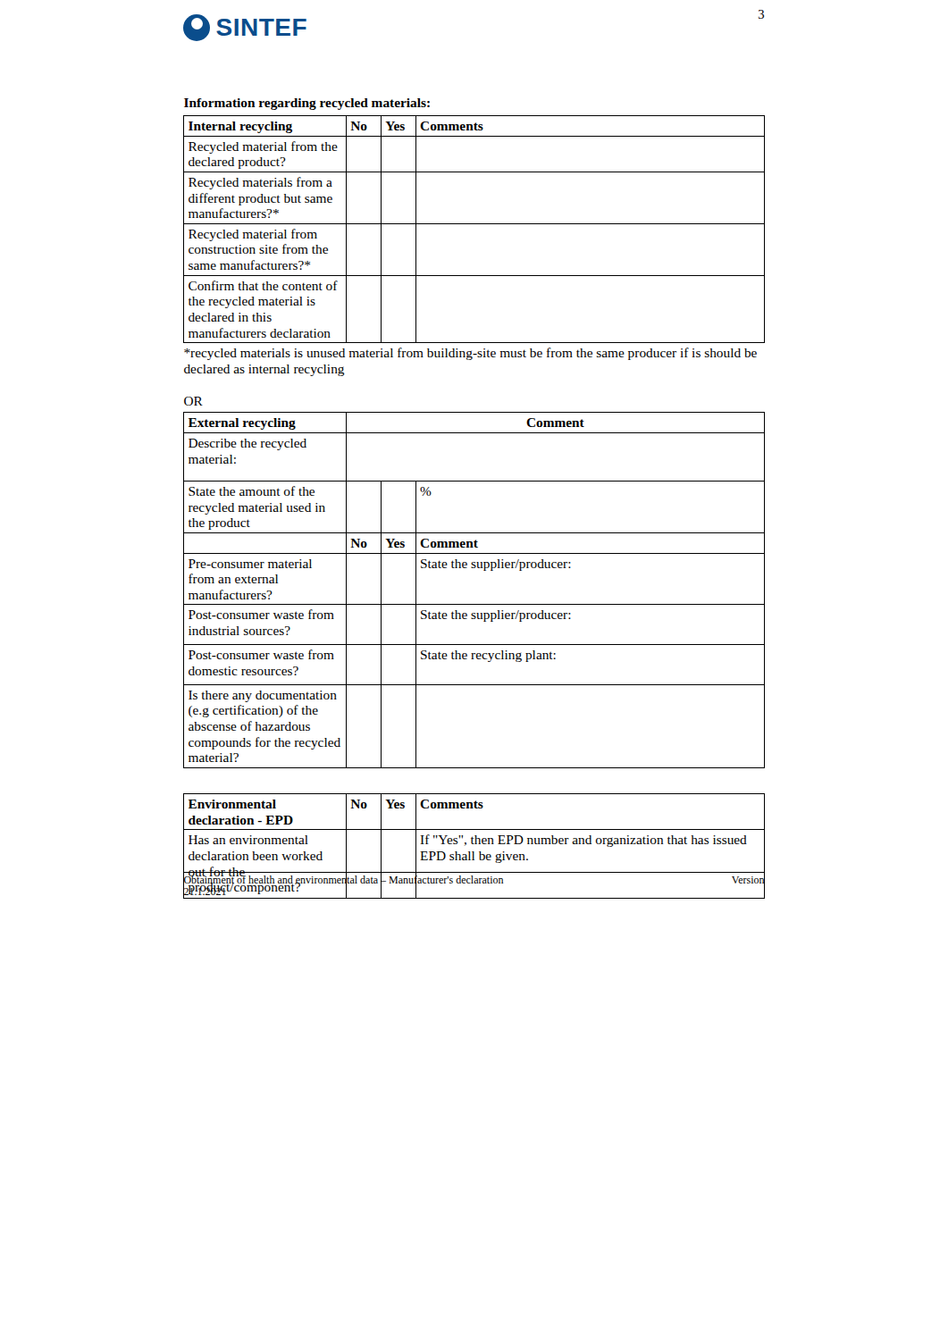SINTEF
3
Information regarding recycled materials:
| Internal recycling | No | Yes | Comments |
| --- | --- | --- | --- |
| Recycled material from the declared product? | | | |
| Recycled materials from a different product but same manufacturers?* | | | |
| Recycled material from construction site from the same manufacturers?* | | | |
| Confirm that the content of the recycled material is declared in this manufacturers declaration | | | |
*recycled materials is unused material from building-site must be from the same producer if is should be declared as internal recycling
OR
| External recycling | Comment |
| --- | --- |
| Describe the recycled material: | |
| State the amount of the recycled material used in the product | | | % |
| | No | Yes | Comment |
| Pre-consumer material from an external manufacturers? | | | State the supplier/producer: |
| Post-consumer waste from industrial sources? | | | State the supplier/producer: |
| Post-consumer waste from domestic resources? | | | State the recycling plant: |
| Is there any documentation (e.g certification) of the abscense of hazardous compounds for the recycled material? | | | |
| Environmental declaration - EPD | No | Yes | Comments |
| --- | --- | --- | --- |
| Has an environmental declaration been worked out for the product/component? | | | If "Yes", then EPD number and organization that has issued EPD shall be given. |
Obtainment of health and environmental data – Manufacturer's declaration
21.1.2021
Version